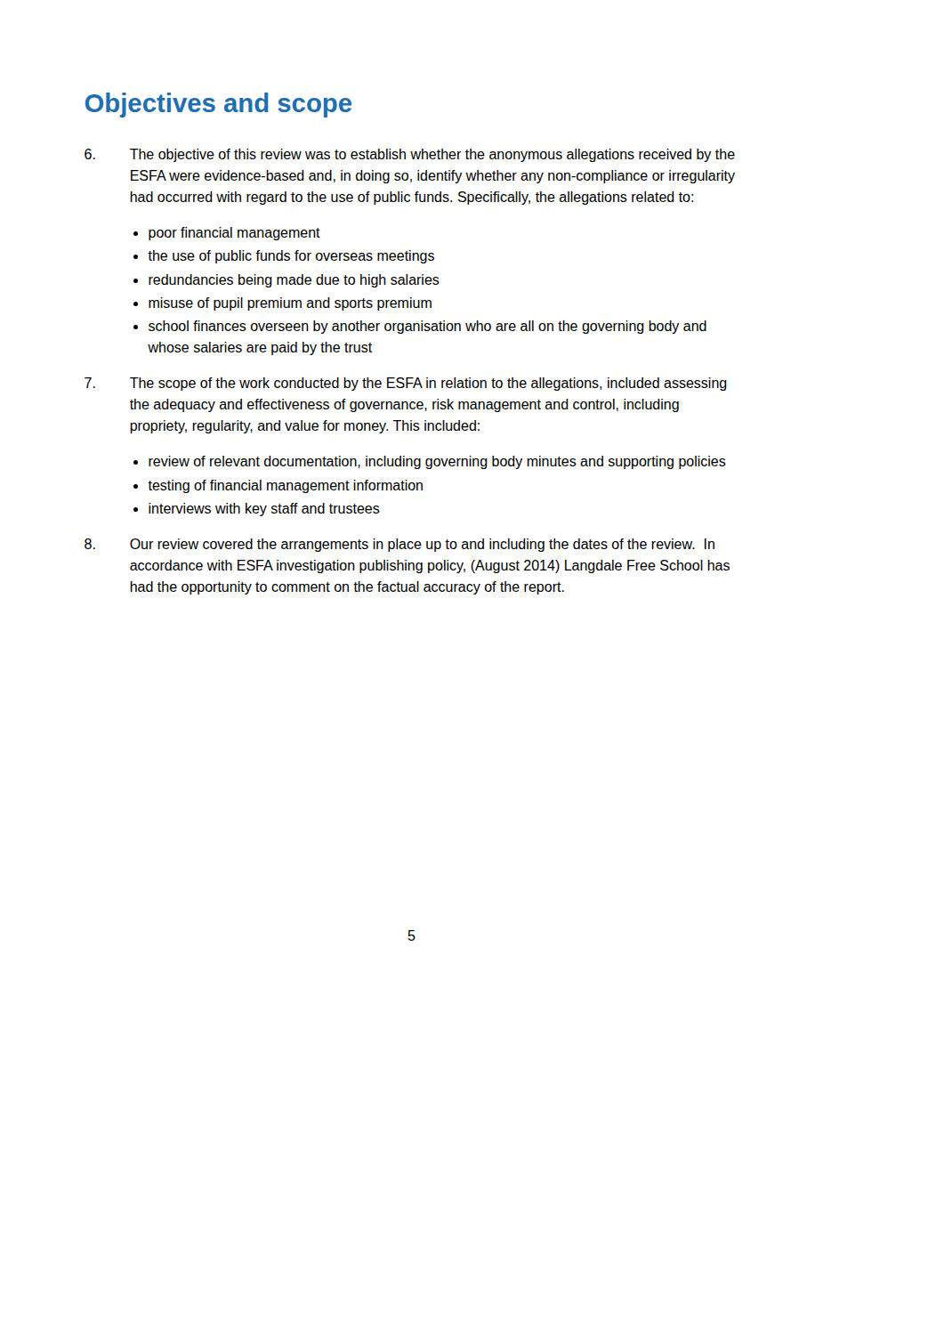Objectives and scope
6.
The objective of this review was to establish whether the anonymous allegations received by the ESFA were evidence-based and, in doing so, identify whether any non-compliance or irregularity had occurred with regard to the use of public funds. Specifically, the allegations related to:
poor financial management
the use of public funds for overseas meetings
redundancies being made due to high salaries
misuse of pupil premium and sports premium
school finances overseen by another organisation who are all on the governing body and whose salaries are paid by the trust
7.
The scope of the work conducted by the ESFA in relation to the allegations, included assessing the adequacy and effectiveness of governance, risk management and control, including propriety, regularity, and value for money. This included:
review of relevant documentation, including governing body minutes and supporting policies
testing of financial management information
interviews with key staff and trustees
8.
Our review covered the arrangements in place up to and including the dates of the review. In accordance with ESFA investigation publishing policy, (August 2014) Langdale Free School has had the opportunity to comment on the factual accuracy of the report.
5